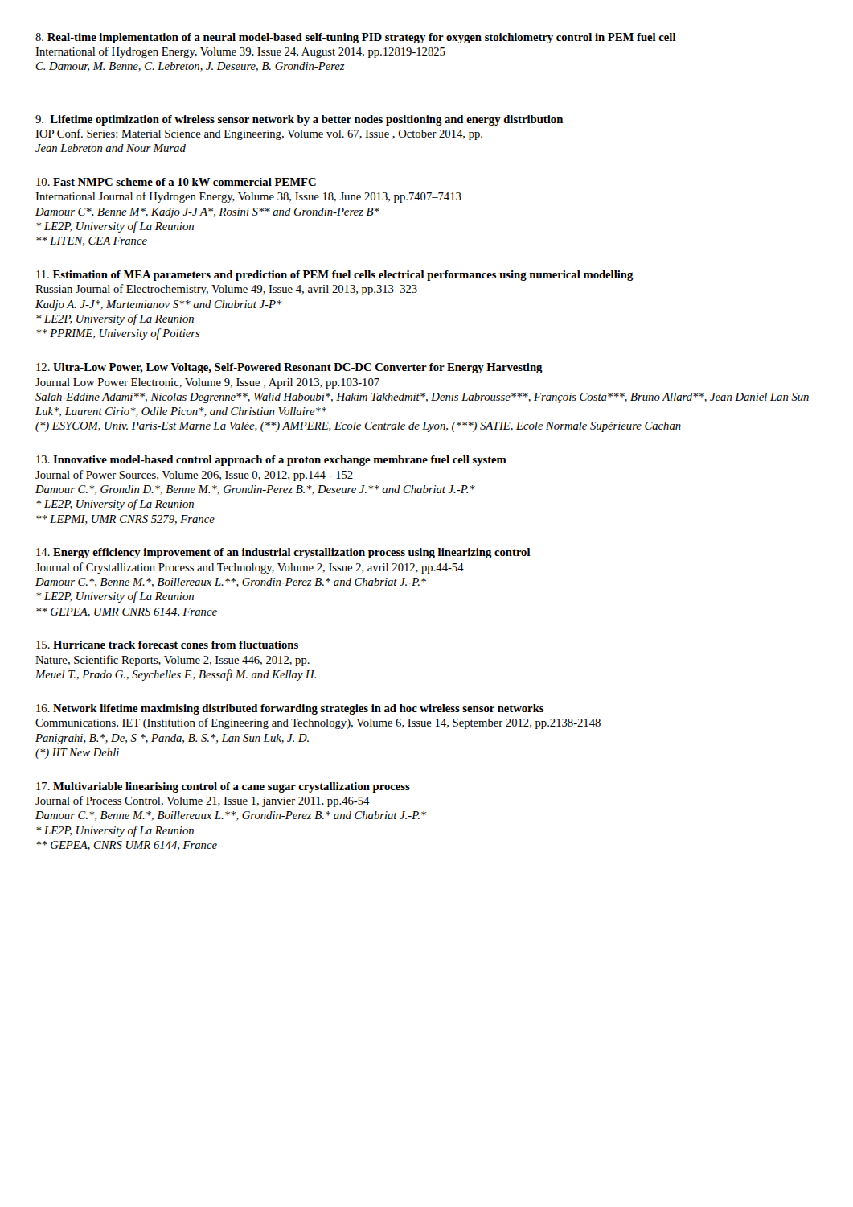8. Real-time implementation of a neural model-based self-tuning PID strategy for oxygen stoichiometry control in PEM fuel cell
International of Hydrogen Energy, Volume 39, Issue 24, August 2014, pp.12819-12825
C. Damour, M. Benne, C. Lebreton, J. Deseure, B. Grondin-Perez
9. Lifetime optimization of wireless sensor network by a better nodes positioning and energy distribution
IOP Conf. Series: Material Science and Engineering, Volume vol. 67, Issue , October 2014, pp.
Jean Lebreton and Nour Murad
10. Fast NMPC scheme of a 10 kW commercial PEMFC
International Journal of Hydrogen Energy, Volume 38, Issue 18, June 2013, pp.7407–7413
Damour C*, Benne M*, Kadjo J-J A*, Rosini S** and Grondin-Perez B*
* LE2P, University of La Reunion
** LITEN, CEA France
11. Estimation of MEA parameters and prediction of PEM fuel cells electrical performances using numerical modelling
Russian Journal of Electrochemistry, Volume 49, Issue 4, avril 2013, pp.313–323
Kadjo A. J-J*, Martemianov S** and Chabriat J-P*
* LE2P, University of La Reunion
** PPRIME, University of Poitiers
12. Ultra-Low Power, Low Voltage, Self-Powered Resonant DC-DC Converter for Energy Harvesting
Journal Low Power Electronic, Volume 9, Issue , April 2013, pp.103-107
Salah-Eddine Adami**, Nicolas Degrenne**, Walid Haboubi*, Hakim Takhedmit*, Denis Labrousse***, François Costa***, Bruno Allard**, Jean Daniel Lan Sun Luk*, Laurent Cirio*, Odile Picon*, and Christian Vollaire**
(*) ESYCOM, Univ. Paris-Est Marne La Valée, (**) AMPERE, Ecole Centrale de Lyon, (***) SATIE, Ecole Normale Supérieure Cachan
13. Innovative model-based control approach of a proton exchange membrane fuel cell system
Journal of Power Sources, Volume 206, Issue 0, 2012, pp.144 - 152
Damour C.*, Grondin D.*, Benne M.*, Grondin-Perez B.*, Deseure J.** and Chabriat J.-P.*
* LE2P, University of La Reunion
** LEPMI, UMR CNRS 5279, France
14. Energy efficiency improvement of an industrial crystallization process using linearizing control
Journal of Crystallization Process and Technology, Volume 2, Issue 2, avril 2012, pp.44-54
Damour C.*, Benne M.*, Boillereaux L.**, Grondin-Perez B.* and Chabriat J.-P.*
* LE2P, University of La Reunion
** GEPEA, UMR CNRS 6144, France
15. Hurricane track forecast cones from fluctuations
Nature, Scientific Reports, Volume 2, Issue 446, 2012, pp.
Meuel T., Prado G., Seychelles F., Bessafi M. and Kellay H.
16. Network lifetime maximising distributed forwarding strategies in ad hoc wireless sensor networks
Communications, IET (Institution of Engineering and Technology), Volume 6, Issue 14, September 2012, pp.2138-2148
Panigrahi, B.*, De, S *, Panda, B. S.*, Lan Sun Luk, J. D.
(*) IIT New Dehli
17. Multivariable linearising control of a cane sugar crystallization process
Journal of Process Control, Volume 21, Issue 1, janvier 2011, pp.46-54
Damour C.*, Benne M.*, Boillereaux L.**, Grondin-Perez B.* and Chabriat J.-P.*
* LE2P, University of La Reunion
** GEPEA, CNRS UMR 6144, France